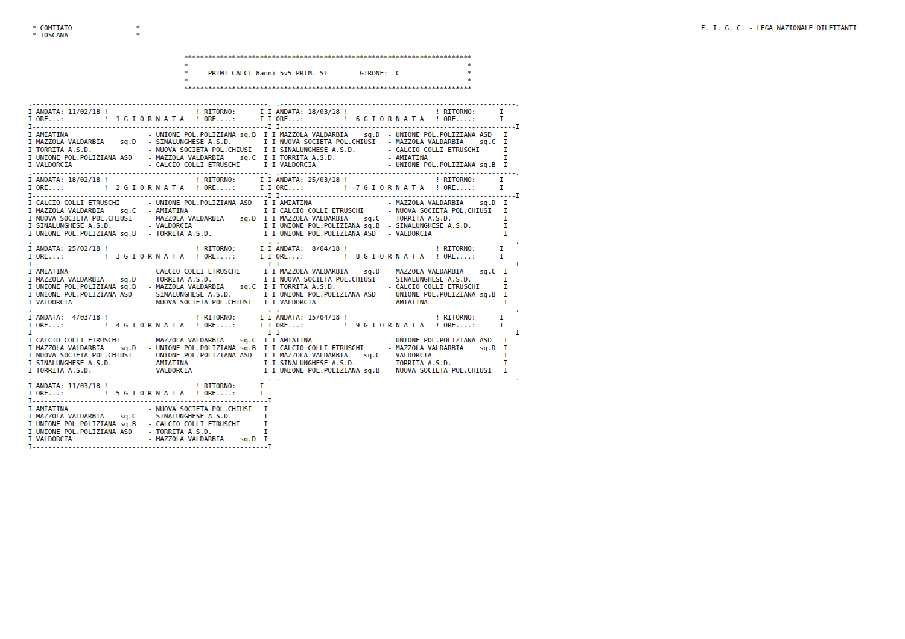* COMITATO * * TOSCANA *
F. I. G. C. - LEGA NAZIONALE DILETTANTI
************************************************************************ * * * PRIMI CALCI 8anni 5v5 PRIM.-SI GIRONE: C * * * ************************************************************************ .-----------------------------------------------------------. .-----------------------------------------------------------. I ANDATA: 11/02/18 ! ! RITORNO: I I ANDATA: 18/03/18 ! ! RITORNO: I I ORE...: ! 1 G I O R N A T A ! ORE....: I I ORE...: ! 6 G I O R N A T A ! ORE....: I I-----------------------------------------------------------I I-----------------------------------------------------------I I AMIATINA - UNIONE POL.POLIZIANA sq.B I I MAZZOLA VALDARBIA sq.D - UNIONE POL.POLIZIANA ASD I I MAZZOLA VALDARBIA sq.D - SINALUNGHESE A.S.D. I I NUOVA SOCIETA POL.CHIUSI - MAZZOLA VALDARBIA sq.C I I TORRITA A.S.D. - NUOVA SOCIETA POL.CHIUSI I I SINALUNGHESE A.S.D. - CALCIO COLLI ETRUSCHI I I UNIONE POL.POLIZIANA ASD - MAZZOLA VALDARBIA sq.C I I TORRITA A.S.D. - AMIATINA I I VALDORCIA - CALCIO COLLI ETRUSCHI I I VALDORCIA - UNIONE POL.POLIZIANA sq.B I .-----------------------------------------------------------. .-----------------------------------------------------------. I ANDATA: 18/02/18 ! ! RITORNO: I I ANDATA: 25/03/18 ! ! RITORNO: I I ORE...: ! 2 G I O R N A T A ! ORE....: I I ORE...: ! 7 G I O R N A T A ! ORE....: I I-----------------------------------------------------------I I-----------------------------------------------------------I I CALCIO COLLI ETRUSCHI - UNIONE POL.POLIZIANA ASD I I AMIATINA - MAZZOLA VALDARBIA sq.D I I MAZZOLA VALDARBIA sq.C - AMIATINA I I CALCIO COLLI ETRUSCHI - NUOVA SOCIETA POL.CHIUSI I I NUOVA SOCIETA POL.CHIUSI - MAZZOLA VALDARBIA sq.D I I MAZZOLA VALDARBIA sq.C - TORRITA A.S.D. I I SINALUNGHESE A.S.D. - VALDORCIA I I UNIONE POL.POLIZIANA sq.B - SINALUNGHESE A.S.D. I I UNIONE POL.POLIZIANA sq.B - TORRITA A.S.D. I I UNIONE POL.POLIZIANA ASD - VALDORCIA I .-----------------------------------------------------------. .-----------------------------------------------------------. I ANDATA: 25/02/18 ! ! RITORNO: I I ANDATA: 8/04/18 ! ! RITORNO: I I ORE...: ! 3 G I O R N A T A ! ORE....: I I ORE...: ! 8 G I O R N A T A ! ORE....: I I-----------------------------------------------------------I I-----------------------------------------------------------I I AMIATINA - CALCIO COLLI ETRUSCHI I I MAZZOLA VALDARBIA sq.D - MAZZOLA VALDARBIA sq.C I I MAZZOLA VALDARBIA sq.D - TORRITA A.S.D. I I NUOVA SOCIETA POL.CHIUSI - SINALUNGHESE A.S.D. I I UNIONE POL.POLIZIANA sq.B - MAZZOLA VALDARBIA sq.C I I TORRITA A.S.D. - CALCIO COLLI ETRUSCHI I I UNIONE POL.POLIZIANA ASD - SINALUNGHESE A.S.D. I I UNIONE POL.POLIZIANA ASD - UNIONE POL.POLIZIANA sq.B I I VALDORCIA - NUOVA SOCIETA POL.CHIUSI I I VALDORCIA - AMIATINA I .-----------------------------------------------------------. .-----------------------------------------------------------. I ANDATA: 4/03/18 ! ! RITORNO: I I ANDATA: 15/04/18 ! ! RITORNO: I I ORE...: ! 4 G I O R N A T A ! ORE....: I I ORE...: ! 9 G I O R N A T A ! ORE....: I I-----------------------------------------------------------I I-----------------------------------------------------------I I CALCIO COLLI ETRUSCHI - MAZZOLA VALDARBIA sq.C I I AMIATINA - UNIONE POL.POLIZIANA ASD I I MAZZOLA VALDARBIA sq.D - UNIONE POL.POLIZIANA sq.B I I CALCIO COLLI ETRUSCHI - MAZZOLA VALDARBIA sq.D I I NUOVA SOCIETA POL.CHIUSI - UNIONE POL.POLIZIANA ASD I I MAZZOLA VALDARBIA sq.C - VALDORCIA I I SINALUNGHESE A.S.D. - AMIATINA I I SINALUNGHESE A.S.D. - TORRITA A.S.D. I I TORRITA A.S.D. - VALDORCIA I I UNIONE POL.POLIZIANA sq.B - NUOVA SOCIETA POL.CHIUSI I .-----------------------------------------------------------. .-----------------------------------------------------------. I ANDATA: 11/03/18 ! ! RITORNO: I I ORE...: ! 5 G I O R N A T A ! ORE....: I I-----------------------------------------------------------I I AMIATINA - NUOVA SOCIETA POL.CHIUSI I I MAZZOLA VALDARBIA sq.C - SINALUNGHESE A.S.D. I I UNIONE POL.POLIZIANA sq.B - CALCIO COLLI ETRUSCHI I I UNIONE POL.POLIZIANA ASD - TORRITA A.S.D. I I VALDORCIA - MAZZOLA VALDARBIA sq.D I I-----------------------------------------------------------I